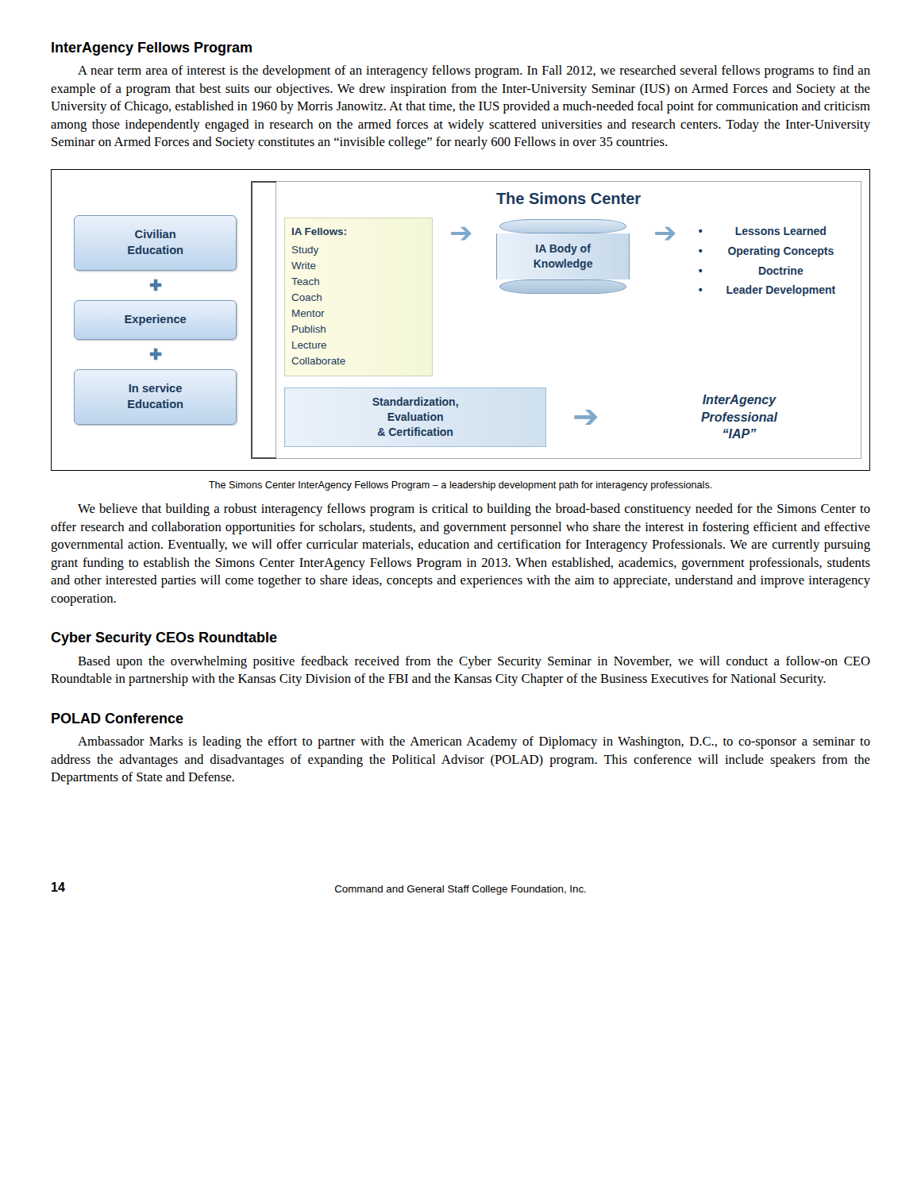InterAgency Fellows Program
A near term area of interest is the development of an interagency fellows program. In Fall 2012, we researched several fellows programs to find an example of a program that best suits our objectives. We drew inspiration from the Inter-University Seminar (IUS) on Armed Forces and Society at the University of Chicago, established in 1960 by Morris Janowitz. At that time, the IUS provided a much-needed focal point for communication and criticism among those independently engaged in research on the armed forces at widely scattered universities and research centers. Today the Inter-University Seminar on Armed Forces and Society constitutes an “invisible college” for nearly 600 Fellows in over 35 countries.
| Civilian Education ✚ Experience ✚ In service Education | | The Simons Center / IA Fellows: Study Write Teach Coach Mentor Publish Lecture Collaborate / ➔ / IA Body of Knowledge / ➔ / Lessons Learned Operating Concepts Doctrine Leader Development / / Standardization, Evaluation & Certification / ➔ / InterAgency Professional “IAP” / |
The Simons Center InterAgency Fellows Program – a leadership development path for interagency professionals.
We believe that building a robust interagency fellows program is critical to building the broad-based constituency needed for the Simons Center to offer research and collaboration opportunities for scholars, students, and government personnel who share the interest in fostering efficient and effective governmental action. Eventually, we will offer curricular materials, education and certification for Interagency Professionals. We are currently pursuing grant funding to establish the Simons Center InterAgency Fellows Program in 2013. When established, academics, government professionals, students and other interested parties will come together to share ideas, concepts and experiences with the aim to appreciate, understand and improve interagency cooperation.
Cyber Security CEOs Roundtable
Based upon the overwhelming positive feedback received from the Cyber Security Seminar in November, we will conduct a follow-on CEO Roundtable in partnership with the Kansas City Division of the FBI and the Kansas City Chapter of the Business Executives for National Security.
POLAD Conference
Ambassador Marks is leading the effort to partner with the American Academy of Diplomacy in Washington, D.C., to co-sponsor a seminar to address the advantages and disadvantages of expanding the Political Advisor (POLAD) program. This conference will include speakers from the Departments of State and Defense.
14
Command and General Staff College Foundation, Inc.